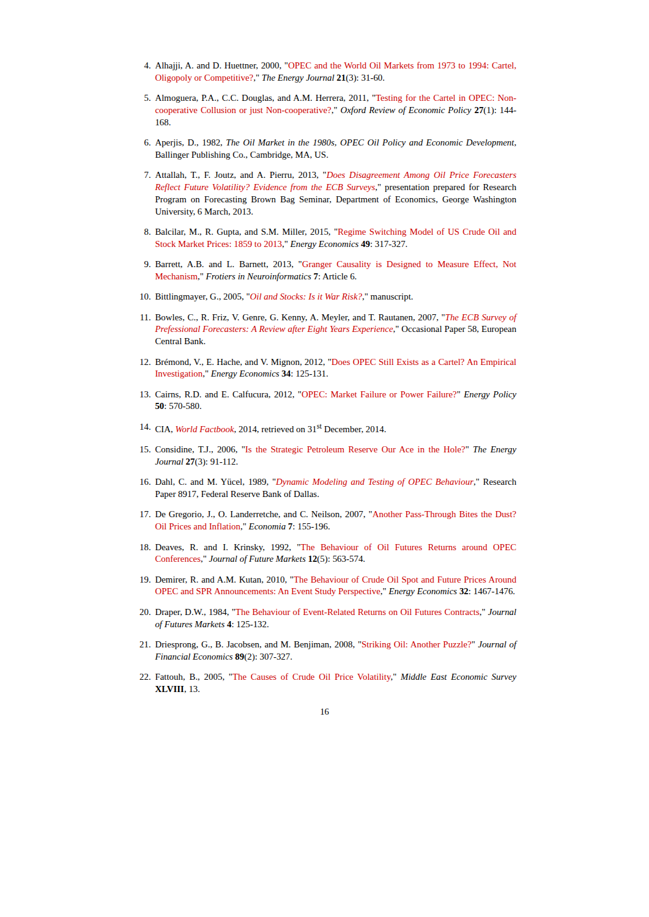4. Alhajji, A. and D. Huettner, 2000, "OPEC and the World Oil Markets from 1973 to 1994: Cartel, Oligopoly or Competitive?," The Energy Journal 21(3): 31-60.
5. Almoguera, P.A., C.C. Douglas, and A.M. Herrera, 2011, "Testing for the Cartel in OPEC: Non-cooperative Collusion or just Non-cooperative?," Oxford Review of Economic Policy 27(1): 144-168.
6. Aperjis, D., 1982, The Oil Market in the 1980s, OPEC Oil Policy and Economic Development, Ballinger Publishing Co., Cambridge, MA, US.
7. Attallah, T., F. Joutz, and A. Pierru, 2013, "Does Disagreement Among Oil Price Forecasters Reflect Future Volatility? Evidence from the ECB Surveys," presentation prepared for Research Program on Forecasting Brown Bag Seminar, Department of Economics, George Washington University, 6 March, 2013.
8. Balcilar, M., R. Gupta, and S.M. Miller, 2015, "Regime Switching Model of US Crude Oil and Stock Market Prices: 1859 to 2013," Energy Economics 49: 317-327.
9. Barrett, A.B. and L. Barnett, 2013, "Granger Causality is Designed to Measure Effect, Not Mechanism," Frotiers in Neuroinformatics 7: Article 6.
10. Bittlingmayer, G., 2005, "Oil and Stocks: Is it War Risk?," manuscript.
11. Bowles, C., R. Friz, V. Genre, G. Kenny, A. Meyler, and T. Rautanen, 2007, "The ECB Survey of Prefessional Forecasters: A Review after Eight Years Experience," Occasional Paper 58, European Central Bank.
12. Brémond, V., E. Hache, and V. Mignon, 2012, "Does OPEC Still Exists as a Cartel? An Empirical Investigation," Energy Economics 34: 125-131.
13. Cairns, R.D. and E. Calfucura, 2012, "OPEC: Market Failure or Power Failure?" Energy Policy 50: 570-580.
14. CIA, World Factbook, 2014, retrieved on 31st December, 2014.
15. Considine, T.J., 2006, "Is the Strategic Petroleum Reserve Our Ace in the Hole?" The Energy Journal 27(3): 91-112.
16. Dahl, C. and M. Yücel, 1989, "Dynamic Modeling and Testing of OPEC Behaviour," Research Paper 8917, Federal Reserve Bank of Dallas.
17. De Gregorio, J., O. Landerretche, and C. Neilson, 2007, "Another Pass-Through Bites the Dust? Oil Prices and Inflation," Economia 7: 155-196.
18. Deaves, R. and I. Krinsky, 1992, "The Behaviour of Oil Futures Returns around OPEC Conferences," Journal of Future Markets 12(5): 563-574.
19. Demirer, R. and A.M. Kutan, 2010, "The Behaviour of Crude Oil Spot and Future Prices Around OPEC and SPR Announcements: An Event Study Perspective," Energy Economics 32: 1467-1476.
20. Draper, D.W., 1984, "The Behaviour of Event-Related Returns on Oil Futures Contracts," Journal of Futures Markets 4: 125-132.
21. Driesprong, G., B. Jacobsen, and M. Benjiman, 2008, "Striking Oil: Another Puzzle?" Journal of Financial Economics 89(2): 307-327.
22. Fattouh, B., 2005, "The Causes of Crude Oil Price Volatility," Middle East Economic Survey XLVIII, 13.
16